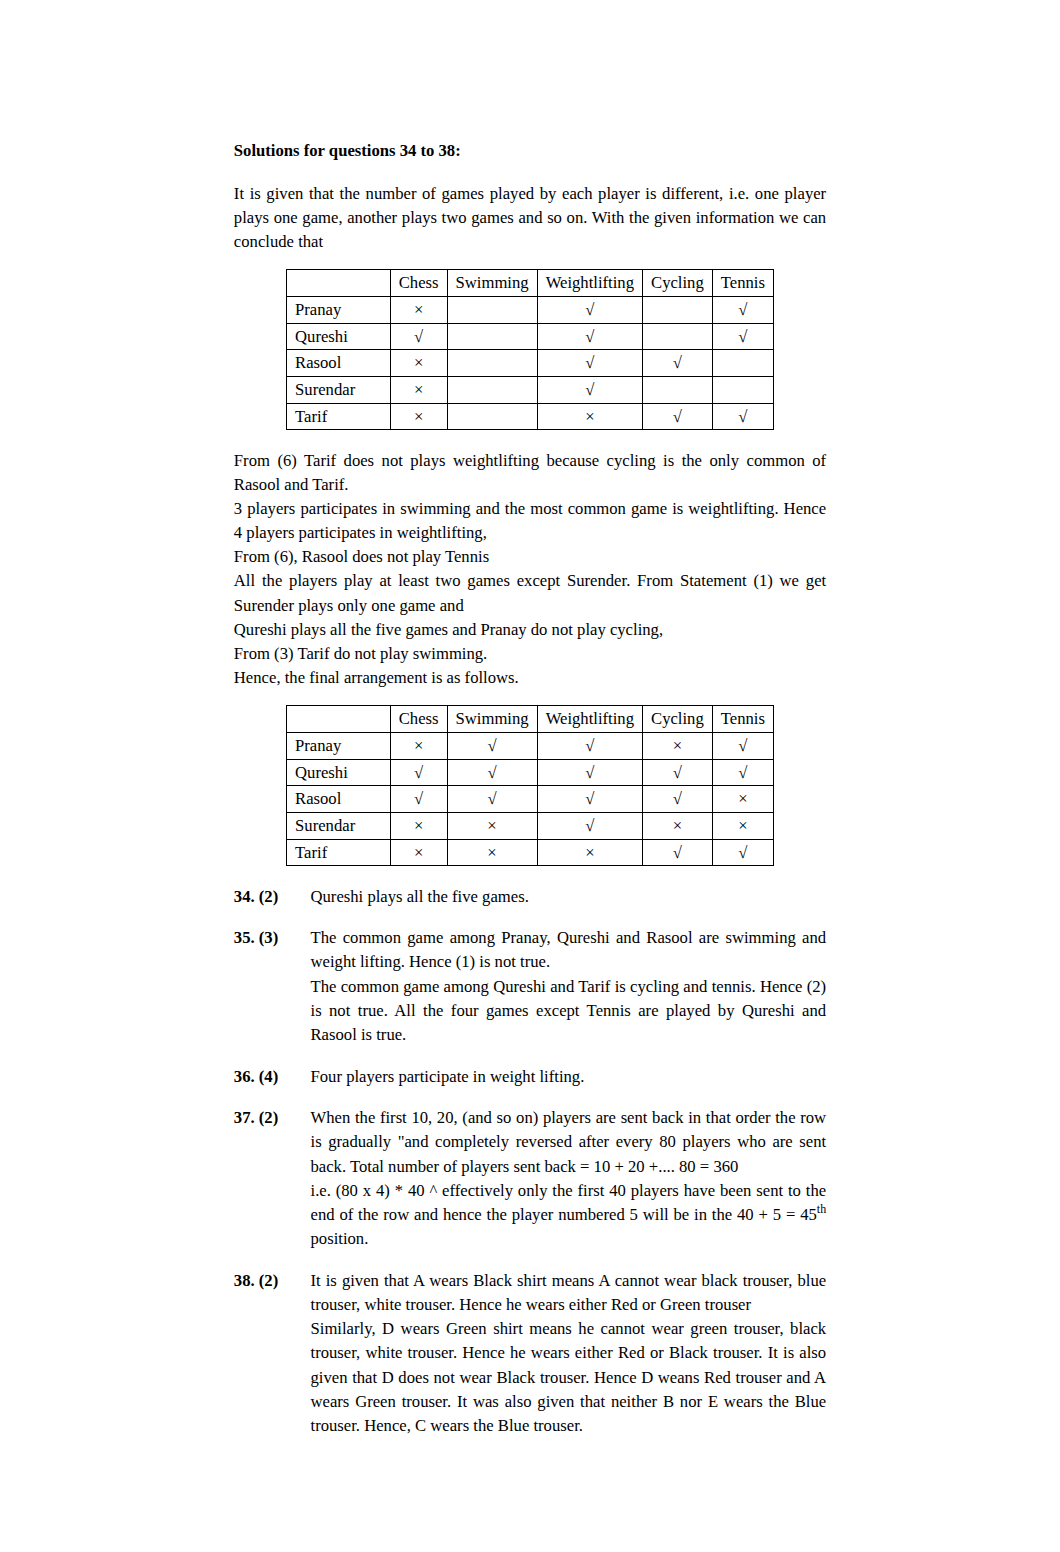Solutions for questions 34 to 38:
It is given that the number of games played by each player is different, i.e. one player plays one game, another plays two games and so on. With the given information we can conclude that
| | Chess | Swimming | Weightlifting | Cycling | Tennis |
| --- | --- | --- | --- | --- | --- |
| Pranay | × | | √ | | √ |
| Qureshi | √ | | √ | | √ |
| Rasool | × | | √ | √ | |
| Surendar | × | | √ | | |
| Tarif | × | | × | √ | √ |
From (6) Tarif does not plays weightlifting because cycling is the only common of Rasool and Tarif.
3 players participates in swimming and the most common game is weightlifting. Hence 4 players participates in weightlifting,
From (6), Rasool does not play Tennis
All the players play at least two games except Surender. From Statement (1) we get Surender plays only one game and
Qureshi plays all the five games and Pranay do not play cycling,
From (3) Tarif do not play swimming.
Hence, the final arrangement is as follows.
| | Chess | Swimming | Weightlifting | Cycling | Tennis |
| --- | --- | --- | --- | --- | --- |
| Pranay | × | √ | √ | × | √ |
| Qureshi | √ | √ | √ | √ | √ |
| Rasool | √ | √ | √ | √ | × |
| Surendar | × | × | √ | × | × |
| Tarif | × | × | × | √ | √ |
34. (2) Qureshi plays all the five games.
35. (3) The common game among Pranay, Qureshi and Rasool are swimming and weight lifting. Hence (1) is not true.
The common game among Qureshi and Tarif is cycling and tennis. Hence (2) is not true. All the four games except Tennis are played by Qureshi and Rasool is true.
36. (4) Four players participate in weight lifting.
37. (2) When the first 10, 20, (and so on) players are sent back in that order the row is gradually "and completely reversed after every 80 players who are sent back. Total number of players sent back = 10 + 20 +.... 80 = 360
i.e. (80 x 4) * 40 ^ effectively only the first 40 players have been sent to the end of the row and hence the player numbered 5 will be in the 40 + 5 = 45th position.
38. (2) It is given that A wears Black shirt means A cannot wear black trouser, blue trouser, white trouser. Hence he wears either Red or Green trouser
Similarly, D wears Green shirt means he cannot wear green trouser, black trouser, white trouser. Hence he wears either Red or Black trouser. It is also given that D does not wear Black trouser. Hence D weans Red trouser and A wears Green trouser. It was also given that neither B nor E wears the Blue trouser. Hence, C wears the Blue trouser.